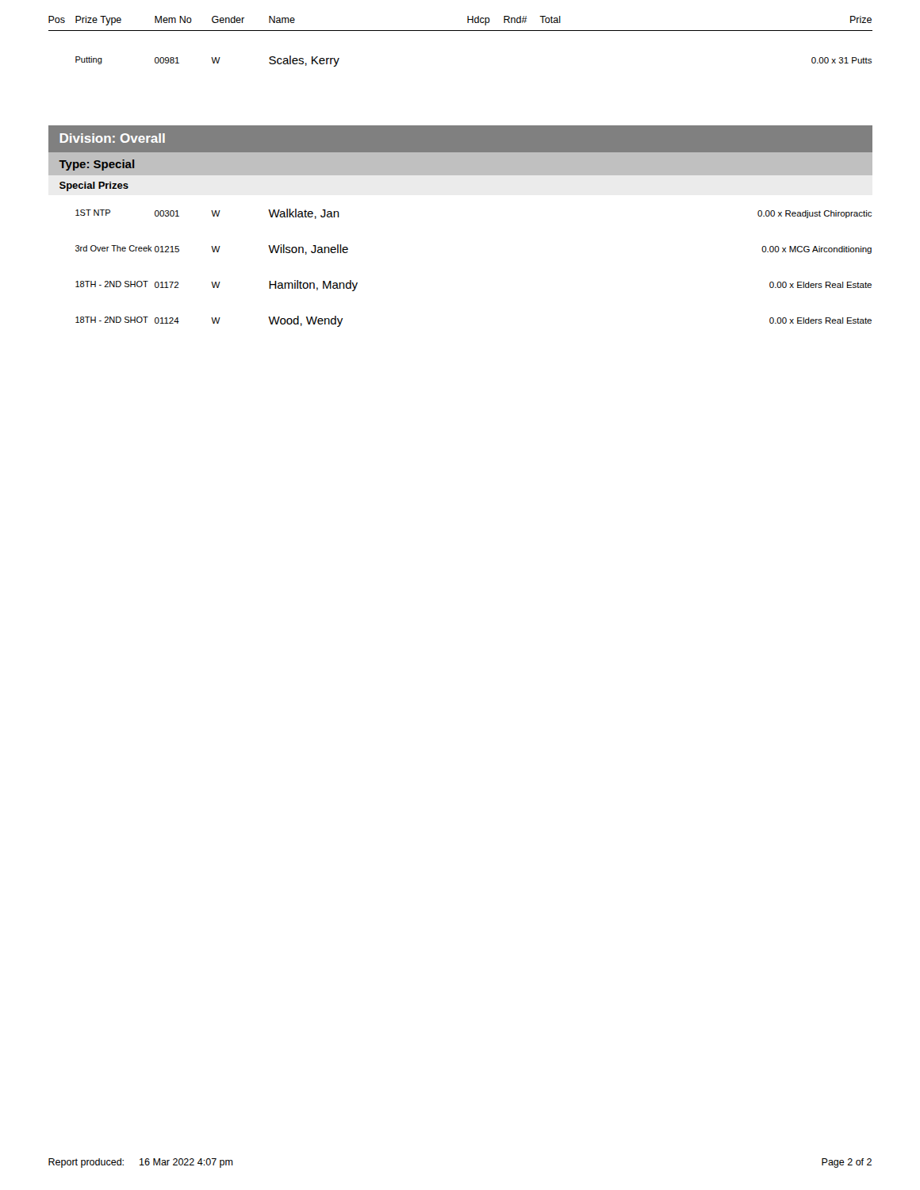| Pos | Prize Type | Mem No | Gender | Name | Hdcp | Rnd# | Total | Prize |
| | Putting | 00981 | W | Scales, Kerry | | | | 0.00 x 31 Putts |
Division: Overall
Type: Special
Special Prizes
| | 1ST NTP | 00301 | W | Walklate, Jan | | | | 0.00 x Readjust Chiropractic |
| | 3rd Over The Creek | 01215 | W | Wilson, Janelle | | | | 0.00 x MCG Airconditioning |
| | 18TH - 2ND SHOT | 01172 | W | Hamilton, Mandy | | | | 0.00 x Elders Real Estate |
| | 18TH - 2ND SHOT | 01124 | W | Wood, Wendy | | | | 0.00 x Elders Real Estate |
Report produced: 16 Mar 2022 4:07 pm
Page 2 of 2